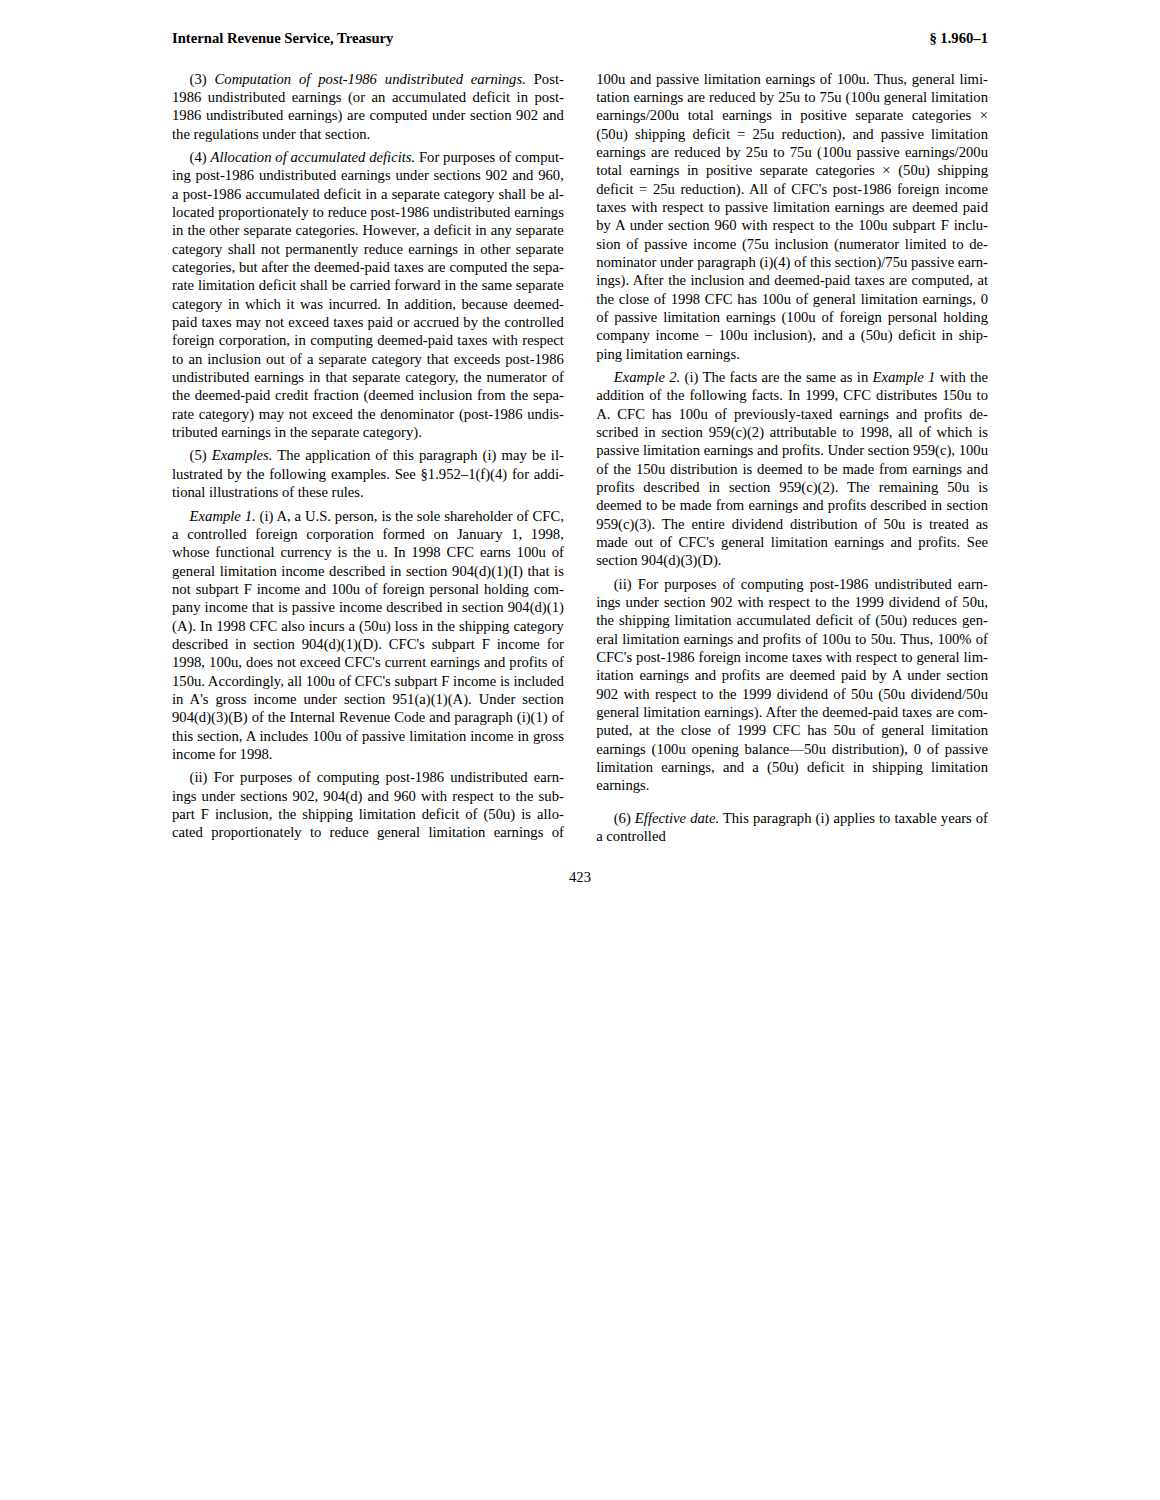Internal Revenue Service, Treasury
§ 1.960–1
(3) Computation of post-1986 undistributed earnings. Post-1986 undistributed earnings (or an accumulated deficit in post-1986 undistributed earnings) are computed under section 902 and the regulations under that section.
(4) Allocation of accumulated deficits. For purposes of computing post-1986 undistributed earnings under sections 902 and 960, a post-1986 accumulated deficit in a separate category shall be allocated proportionately to reduce post-1986 undistributed earnings in the other separate categories. However, a deficit in any separate category shall not permanently reduce earnings in other separate categories, but after the deemed-paid taxes are computed the separate limitation deficit shall be carried forward in the same separate category in which it was incurred. In addition, because deemed-paid taxes may not exceed taxes paid or accrued by the controlled foreign corporation, in computing deemed-paid taxes with respect to an inclusion out of a separate category that exceeds post-1986 undistributed earnings in that separate category, the numerator of the deemed-paid credit fraction (deemed inclusion from the separate category) may not exceed the denominator (post-1986 undistributed earnings in the separate category).
(5) Examples. The application of this paragraph (i) may be illustrated by the following examples. See §1.952–1(f)(4) for additional illustrations of these rules.
Example 1. (i) A, a U.S. person, is the sole shareholder of CFC, a controlled foreign corporation formed on January 1, 1998, whose functional currency is the u. In 1998 CFC earns 100u of general limitation income described in section 904(d)(1)(I) that is not subpart F income and 100u of foreign personal holding company income that is passive income described in section 904(d)(1)(A). In 1998 CFC also incurs a (50u) loss in the shipping category described in section 904(d)(1)(D). CFC's subpart F income for 1998, 100u, does not exceed CFC's current earnings and profits of 150u. Accordingly, all 100u of CFC's subpart F income is included in A's gross income under section 951(a)(1)(A). Under section 904(d)(3)(B) of the Internal Revenue Code and paragraph (i)(1) of this section, A includes 100u of passive limitation income in gross income for 1998.
(ii) For purposes of computing post-1986 undistributed earnings under sections 902, 904(d) and 960 with respect to the subpart F inclusion, the shipping limitation deficit of (50u) is allocated proportionately to reduce general limitation earnings of 100u and passive limitation earnings of 100u. Thus, general limitation earnings are reduced by 25u to 75u (100u general limitation earnings/200u total earnings in positive separate categories × (50u) shipping deficit = 25u reduction), and passive limitation earnings are reduced by 25u to 75u (100u passive earnings/200u total earnings in positive separate categories × (50u) shipping deficit = 25u reduction). All of CFC's post-1986 foreign income taxes with respect to passive limitation earnings are deemed paid by A under section 960 with respect to the 100u subpart F inclusion of passive income (75u inclusion (numerator limited to denominator under paragraph (i)(4) of this section)/75u passive earnings). After the inclusion and deemed-paid taxes are computed, at the close of 1998 CFC has 100u of general limitation earnings, 0 of passive limitation earnings (100u of foreign personal holding company income − 100u inclusion), and a (50u) deficit in shipping limitation earnings.
Example 2. (i) The facts are the same as in Example 1 with the addition of the following facts. In 1999, CFC distributes 150u to A. CFC has 100u of previously-taxed earnings and profits described in section 959(c)(2) attributable to 1998, all of which is passive limitation earnings and profits. Under section 959(c), 100u of the 150u distribution is deemed to be made from earnings and profits described in section 959(c)(2). The remaining 50u is deemed to be made from earnings and profits described in section 959(c)(3). The entire dividend distribution of 50u is treated as made out of CFC's general limitation earnings and profits. See section 904(d)(3)(D).
(ii) For purposes of computing post-1986 undistributed earnings under section 902 with respect to the 1999 dividend of 50u, the shipping limitation accumulated deficit of (50u) reduces general limitation earnings and profits of 100u to 50u. Thus, 100% of CFC's post-1986 foreign income taxes with respect to general limitation earnings and profits are deemed paid by A under section 902 with respect to the 1999 dividend of 50u (50u dividend/50u general limitation earnings). After the deemed-paid taxes are computed, at the close of 1999 CFC has 50u of general limitation earnings (100u opening balance—50u distribution), 0 of passive limitation earnings, and a (50u) deficit in shipping limitation earnings.
(6) Effective date. This paragraph (i) applies to taxable years of a controlled
423